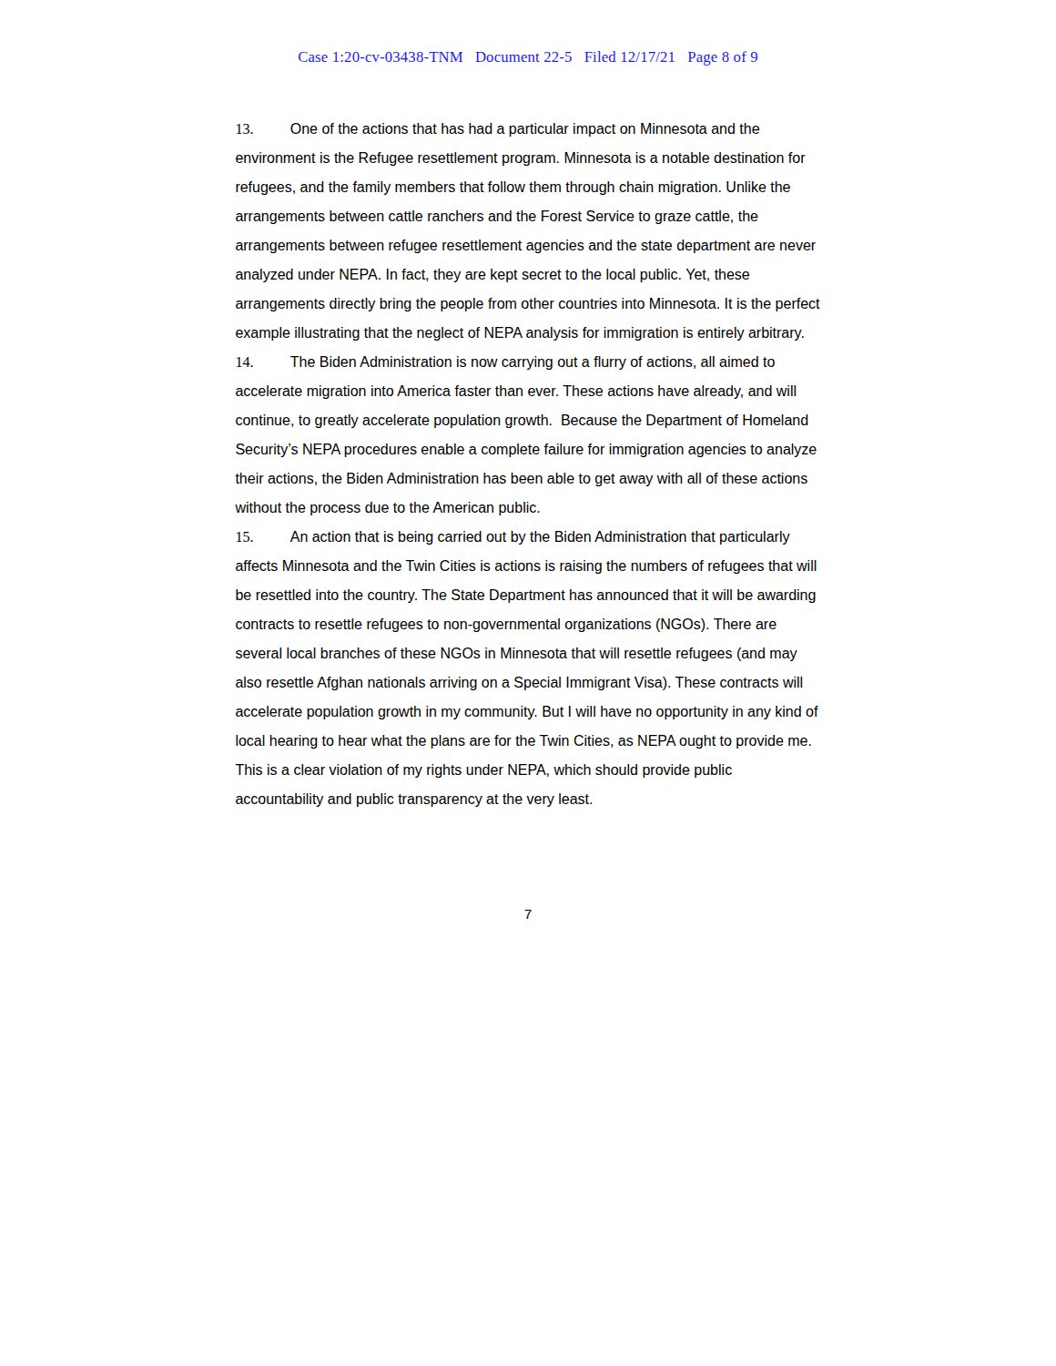Case 1:20-cv-03438-TNM Document 22-5 Filed 12/17/21 Page 8 of 9
13. One of the actions that has had a particular impact on Minnesota and the environment is the Refugee resettlement program. Minnesota is a notable destination for refugees, and the family members that follow them through chain migration. Unlike the arrangements between cattle ranchers and the Forest Service to graze cattle, the arrangements between refugee resettlement agencies and the state department are never analyzed under NEPA. In fact, they are kept secret to the local public. Yet, these arrangements directly bring the people from other countries into Minnesota. It is the perfect example illustrating that the neglect of NEPA analysis for immigration is entirely arbitrary.
14. The Biden Administration is now carrying out a flurry of actions, all aimed to accelerate migration into America faster than ever. These actions have already, and will continue, to greatly accelerate population growth. Because the Department of Homeland Security’s NEPA procedures enable a complete failure for immigration agencies to analyze their actions, the Biden Administration has been able to get away with all of these actions without the process due to the American public.
15. An action that is being carried out by the Biden Administration that particularly affects Minnesota and the Twin Cities is actions is raising the numbers of refugees that will be resettled into the country. The State Department has announced that it will be awarding contracts to resettle refugees to non-governmental organizations (NGOs). There are several local branches of these NGOs in Minnesota that will resettle refugees (and may also resettle Afghan nationals arriving on a Special Immigrant Visa). These contracts will accelerate population growth in my community. But I will have no opportunity in any kind of local hearing to hear what the plans are for the Twin Cities, as NEPA ought to provide me. This is a clear violation of my rights under NEPA, which should provide public accountability and public transparency at the very least.
7